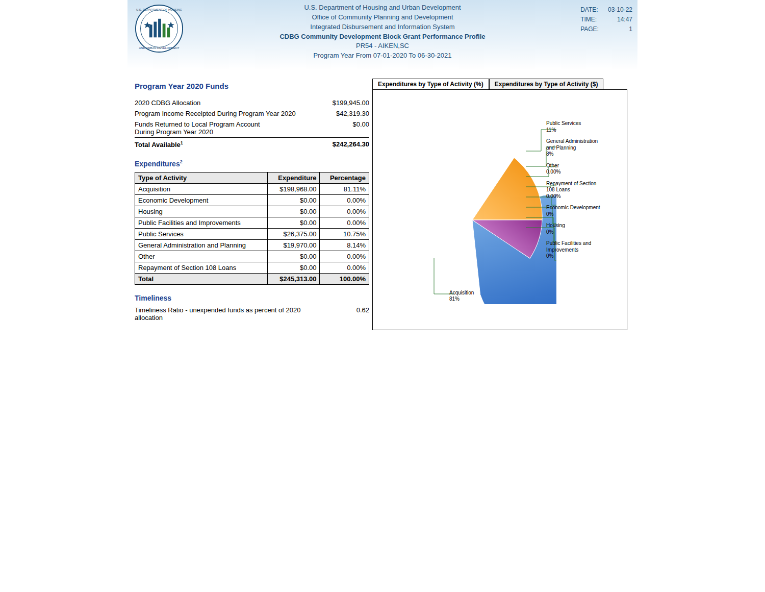U.S. DEPARTMENT OF HOUSING AND URBAN DEVELOPMENT
| DATE: | 03-10-22 |
| TIME: | 14:47 |
| PAGE: | 1 |
U.S. Department of Housing and Urban Development
Office of Community Planning and Development
Integrated Disbursement and Information System
CDBG Community Development Block Grant Performance Profile
PR54 - AIKEN,SC
Program Year From 07-01-2020 To 06-30-2021
Program Year 2020 Funds
| 2020 CDBG Allocation | $199,945.00 |
| Program Income Receipted During Program Year 2020 | $42,319.30 |
| Funds Returned to Local Program Account During Program Year 2020 | $0.00 |
| Total Available 1 | $242,264.30 |
Expenditures2
| Type of Activity | Expenditure | Percentage |
| --- | --- | --- |
| Acquisition | $198,968.00 | 81.11% |
| Economic Development | $0.00 | 0.00% |
| Housing | $0.00 | 0.00% |
| Public Facilities and Improvements | $0.00 | 0.00% |
| Public Services | $26,375.00 | 10.75% |
| General Administration and Planning | $19,970.00 | 8.14% |
| Other | $0.00 | 0.00% |
| Repayment of Section 108 Loans | $0.00 | 0.00% |
| Total | $245,313.00 | 100.00% |
Timeliness
Timeliness Ratio - unexpended funds as percent of 2020 allocation
0.62
Expenditures by Type of Activity (%)
Expenditures by Type of Activity ($)
Public Services
11%
General Administration
and Planning
8%
Other
0.00%
Repayment of Section
108 Loans
0.00%
Economic Development
0%
Housing
0%
Public Facilities and
Improvements
0%
Acquisition
81%